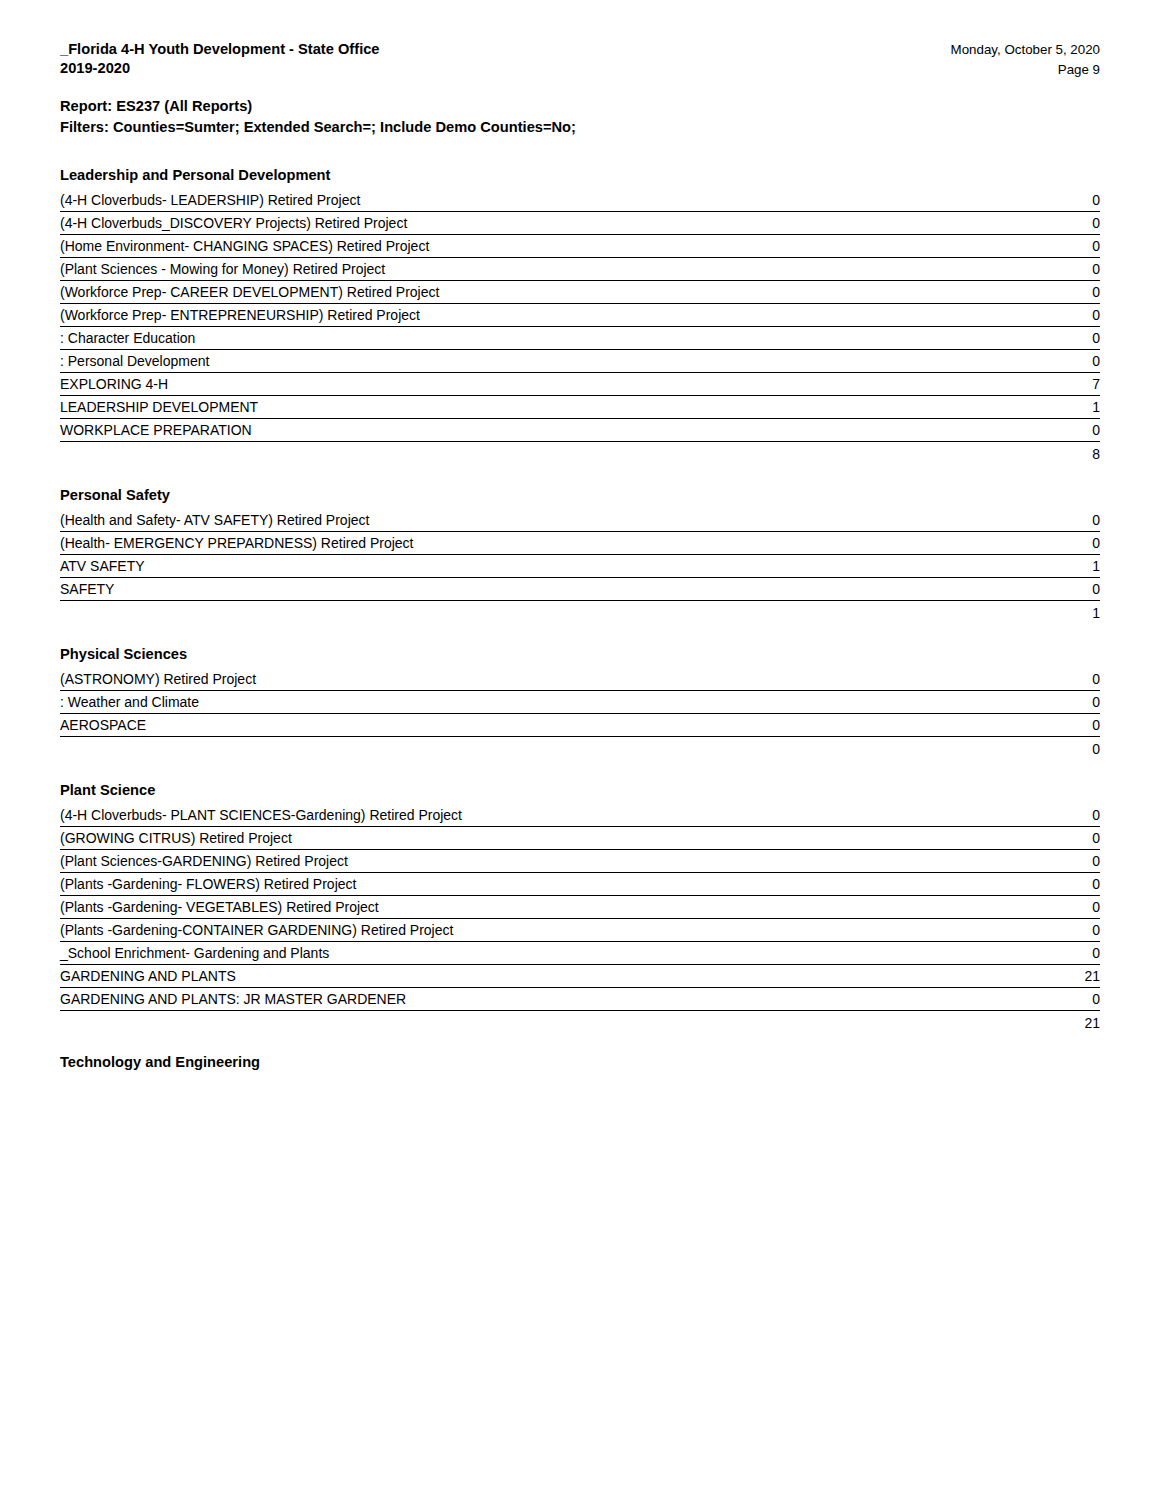_Florida 4-H Youth Development - State Office
2019-2020
Monday, October 5, 2020
Page 9
Report: ES237 (All Reports)
Filters: Counties=Sumter; Extended Search=; Include Demo Counties=No;
Leadership and Personal Development
| (4-H Cloverbuds- LEADERSHIP) Retired Project | 0 |
| (4-H Cloverbuds_DISCOVERY Projects) Retired Project | 0 |
| (Home Environment- CHANGING SPACES) Retired Project | 0 |
| (Plant Sciences - Mowing for Money) Retired Project | 0 |
| (Workforce Prep- CAREER DEVELOPMENT) Retired Project | 0 |
| (Workforce Prep- ENTREPRENEURSHIP) Retired Project | 0 |
| : Character Education | 0 |
| : Personal Development | 0 |
| EXPLORING 4-H | 7 |
| LEADERSHIP DEVELOPMENT | 1 |
| WORKPLACE PREPARATION | 0 |
| | 8 |
Personal Safety
| (Health and Safety- ATV SAFETY) Retired Project | 0 |
| (Health- EMERGENCY PREPARDNESS) Retired Project | 0 |
| ATV SAFETY | 1 |
| SAFETY | 0 |
| | 1 |
Physical Sciences
| (ASTRONOMY) Retired Project | 0 |
| : Weather and Climate | 0 |
| AEROSPACE | 0 |
| | 0 |
Plant Science
| (4-H Cloverbuds- PLANT SCIENCES-Gardening) Retired Project | 0 |
| (GROWING CITRUS) Retired Project | 0 |
| (Plant Sciences-GARDENING) Retired Project | 0 |
| (Plants -Gardening- FLOWERS) Retired Project | 0 |
| (Plants -Gardening- VEGETABLES) Retired Project | 0 |
| (Plants -Gardening-CONTAINER GARDENING) Retired Project | 0 |
| _School Enrichment- Gardening and Plants | 0 |
| GARDENING AND PLANTS | 21 |
| GARDENING AND PLANTS: JR MASTER GARDENER | 0 |
| | 21 |
Technology and Engineering